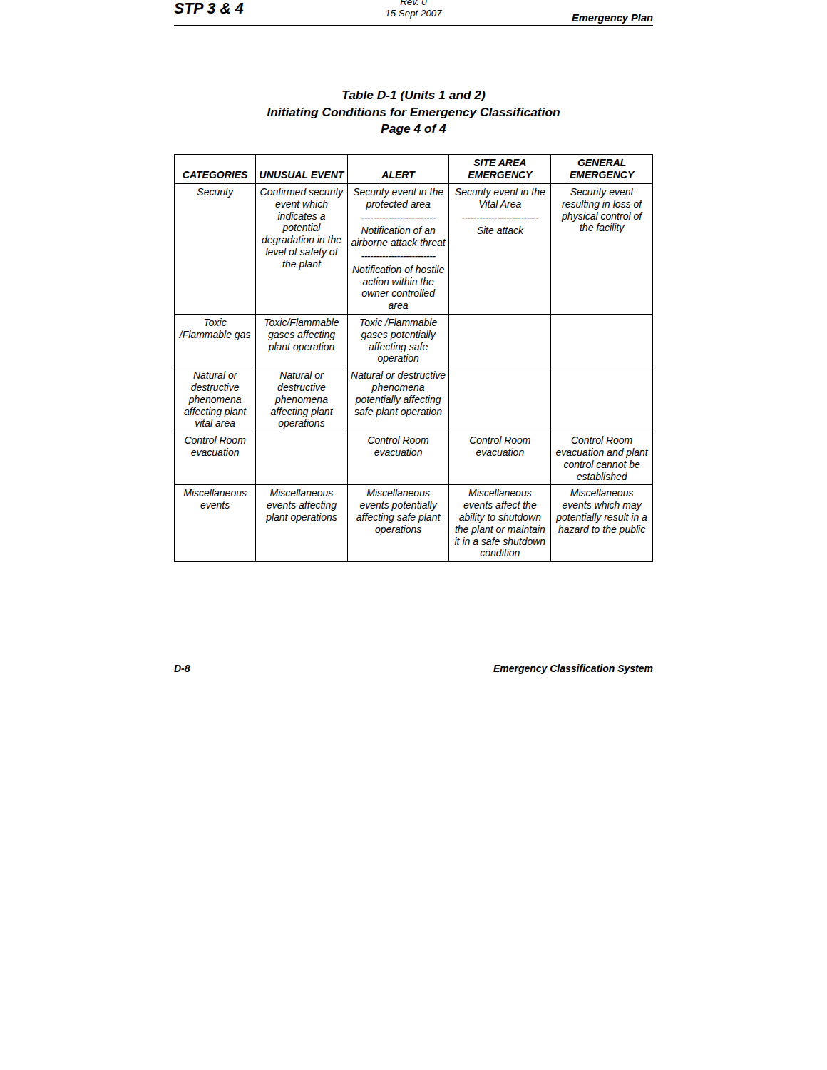STP 3 & 4
Rev. 0
15 Sept 2007
Emergency Plan
Table D-1 (Units 1 and 2)
Initiating Conditions for Emergency Classification
Page 4 of 4
| CATEGORIES | UNUSUAL EVENT | ALERT | SITE AREA EMERGENCY | GENERAL EMERGENCY |
| --- | --- | --- | --- | --- |
| Security | Confirmed security event which indicates a potential degradation in the level of safety of the plant | Security event in the protected area ------------------------- Notification of an airborne attack threat ------------------------- Notification of hostile action within the owner controlled area | Security event in the Vital Area -------------------------- Site attack | Security event resulting in loss of physical control of the facility |
| Toxic /Flammable gas | Toxic/Flammable gases affecting plant operation | Toxic /Flammable gases potentially affecting safe operation | | |
| Natural or destructive phenomena affecting plant vital area | Natural or destructive phenomena affecting plant operations | Natural or destructive phenomena potentially affecting safe plant operation | | |
| Control Room evacuation | | Control Room evacuation | Control Room evacuation | Control Room evacuation and plant control cannot be established |
| Miscellaneous events | Miscellaneous events affecting plant operations | Miscellaneous events potentially affecting safe plant operations | Miscellaneous events affect the ability to shutdown the plant or maintain it in a safe shutdown condition | Miscellaneous events which may potentially result in a hazard to the public |
D-8
Emergency Classification System